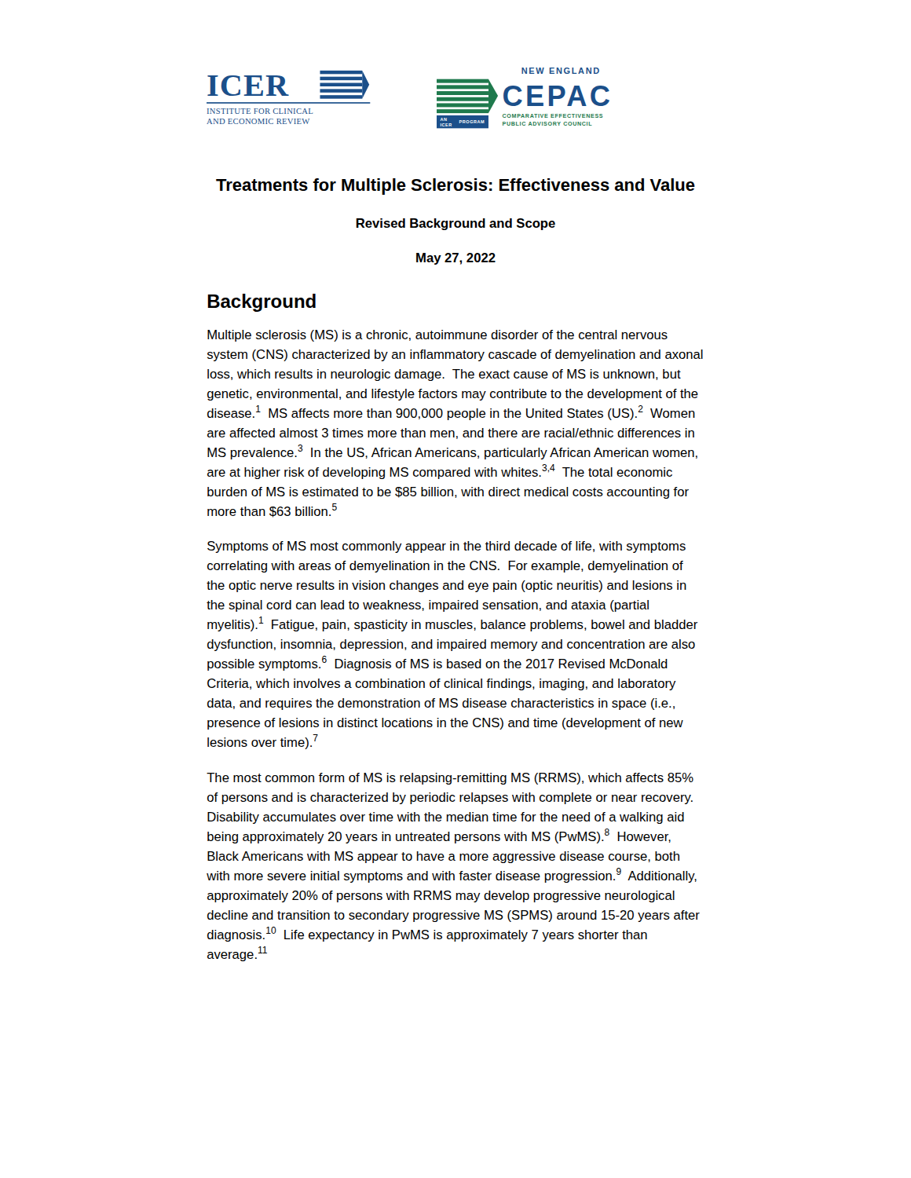ICER — Institute for Clinical and Economic Review ICER INSTITUTE FOR CLINICAL AND ECONOMIC REVIEW
New England CEPAC — an ICER program NEW ENGLAND AN ICER PROGRAM CEPAC COMPARATIVE EFFECTIVENESS PUBLIC ADVISORY COUNCIL
Treatments for Multiple Sclerosis: Effectiveness and Value
Revised Background and Scope
May 27, 2022
Background
Multiple sclerosis (MS) is a chronic, autoimmune disorder of the central nervous system (CNS) characterized by an inflammatory cascade of demyelination and axonal loss, which results in neurologic damage. The exact cause of MS is unknown, but genetic, environmental, and lifestyle factors may contribute to the development of the disease.1 MS affects more than 900,000 people in the United States (US).2 Women are affected almost 3 times more than men, and there are racial/ethnic differences in MS prevalence.3 In the US, African Americans, particularly African American women, are at higher risk of developing MS compared with whites.3,4 The total economic burden of MS is estimated to be $85 billion, with direct medical costs accounting for more than $63 billion.5
Symptoms of MS most commonly appear in the third decade of life, with symptoms correlating with areas of demyelination in the CNS. For example, demyelination of the optic nerve results in vision changes and eye pain (optic neuritis) and lesions in the spinal cord can lead to weakness, impaired sensation, and ataxia (partial myelitis).1 Fatigue, pain, spasticity in muscles, balance problems, bowel and bladder dysfunction, insomnia, depression, and impaired memory and concentration are also possible symptoms.6 Diagnosis of MS is based on the 2017 Revised McDonald Criteria, which involves a combination of clinical findings, imaging, and laboratory data, and requires the demonstration of MS disease characteristics in space (i.e., presence of lesions in distinct locations in the CNS) and time (development of new lesions over time).7
The most common form of MS is relapsing-remitting MS (RRMS), which affects 85% of persons and is characterized by periodic relapses with complete or near recovery. Disability accumulates over time with the median time for the need of a walking aid being approximately 20 years in untreated persons with MS (PwMS).8 However, Black Americans with MS appear to have a more aggressive disease course, both with more severe initial symptoms and with faster disease progression.9 Additionally, approximately 20% of persons with RRMS may develop progressive neurological decline and transition to secondary progressive MS (SPMS) around 15-20 years after diagnosis.10 Life expectancy in PwMS is approximately 7 years shorter than average.11